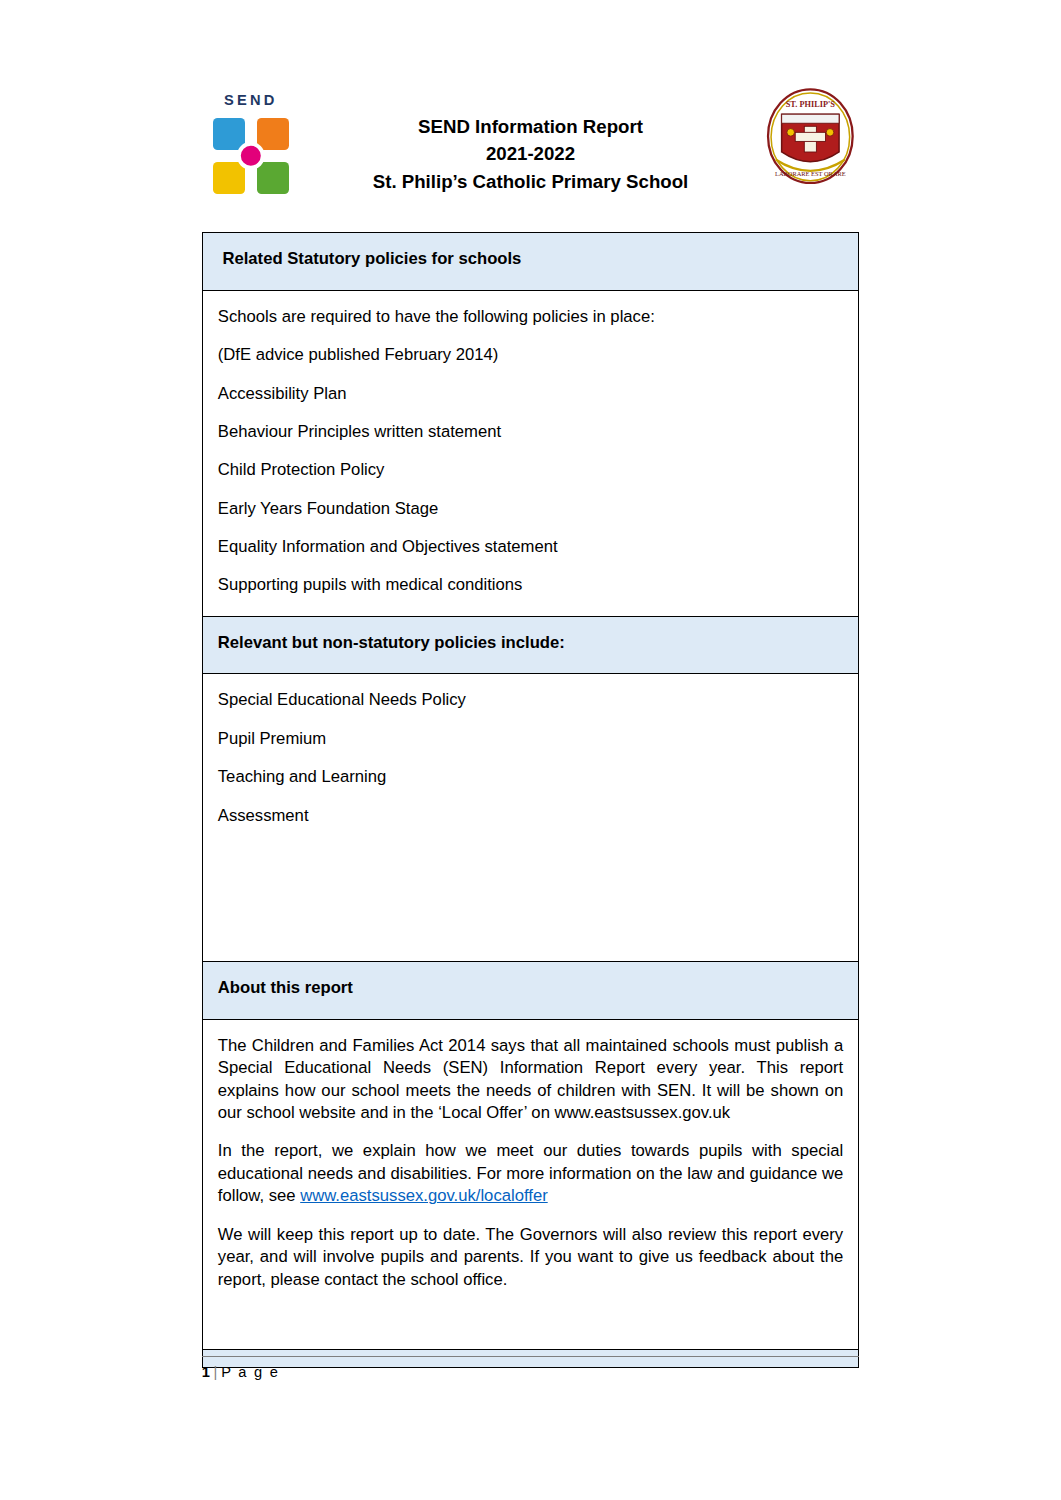SEND
SEND Information Report
2021-2022
St. Philip’s Catholic Primary School
St Philip's Catholic Primary School crest ST. PHILIP'S LABORARE EST ORARE
| Related Statutory policies for schools |
| Schools are required to have the following policies in place: (DfE advice published February 2014) Accessibility Plan Behaviour Principles written statement Child Protection Policy Early Years Foundation Stage Equality Information and Objectives statement Supporting pupils with medical conditions |
| Relevant but non-statutory policies include: |
| Special Educational Needs Policy Pupil Premium Teaching and Learning Assessment |
| About this report |
| The Children and Families Act 2014 says that all maintained schools must publish a Special Educational Needs (SEN) Information Report every year. This report explains how our school meets the needs of children with SEN. It will be shown on our school website and in the ‘Local Offer’ on www.eastsussex.gov.uk In the report, we explain how we meet our duties towards pupils with special educational needs and disabilities. For more information on the law and guidance we follow, see www.eastsussex.gov.uk/localoffer We will keep this report up to date. The Governors will also review this report every year, and will involve pupils and parents. If you want to give us feedback about the report, please contact the school office. |
1|P a g e